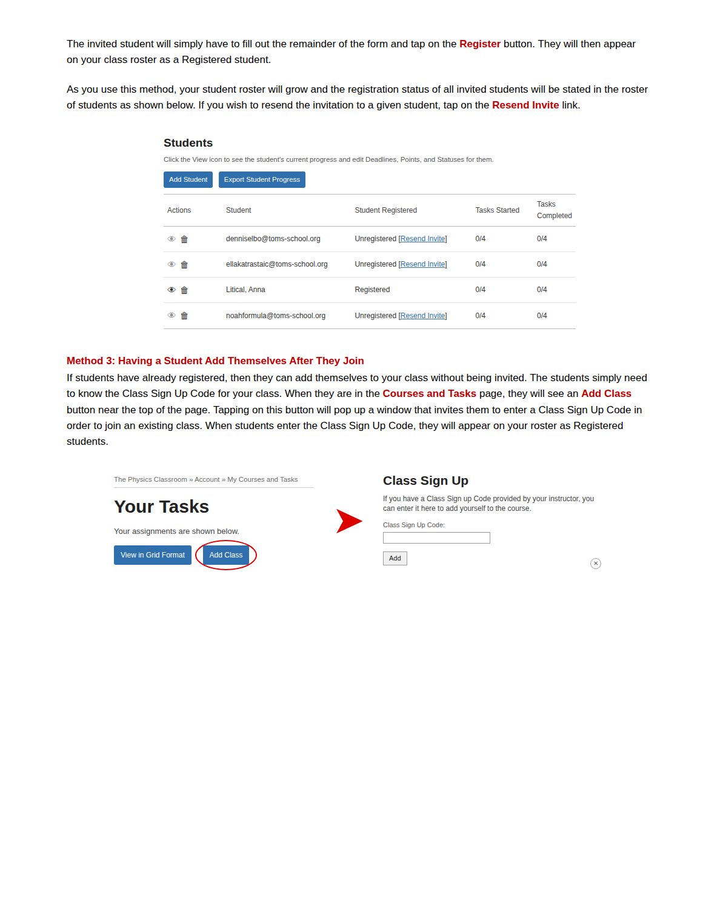The invited student will simply have to fill out the remainder of the form and tap on the Register button. They will then appear on your class roster as a Registered student.
As you use this method, your student roster will grow and the registration status of all invited students will be stated in the roster of students as shown below. If you wish to resend the invitation to a given student, tap on the Resend Invite link.
Students
Click the View icon to see the student's current progress and edit Deadlines, Points, and Statuses for them.
Add Student Export Student Progress
| Actions | Student | Student Registered | Tasks Started | Tasks Completed |
| --- | --- | --- | --- | --- |
| | denniselbo@toms-school.org | Unregistered [ Resend Invite ] | 0/4 | 0/4 |
| | ellakatrastaic@toms-school.org | Unregistered [ Resend Invite ] | 0/4 | 0/4 |
| | Litical, Anna | Registered | 0/4 | 0/4 |
| | noahformula@toms-school.org | Unregistered [ Resend Invite ] | 0/4 | 0/4 |
Method 3: Having a Student Add Themselves After They Join
If students have already registered, then they can add themselves to your class without being invited. The students simply need to know the Class Sign Up Code for your class. When they are in the Courses and Tasks page, they will see an Add Class button near the top of the page. Tapping on this button will pop up a window that invites them to enter a Class Sign Up Code in order to join an existing class. When students enter the Class Sign Up Code, they will appear on your roster as Registered students.
The Physics Classroom » Account » My Courses and Tasks
Your Tasks
Your assignments are shown below.
View in Grid Format Add Class
➤
Class Sign Up
If you have a Class Sign up Code provided by your instructor, you can enter it here to add yourself to the course.
Class Sign Up Code:
Add
✕